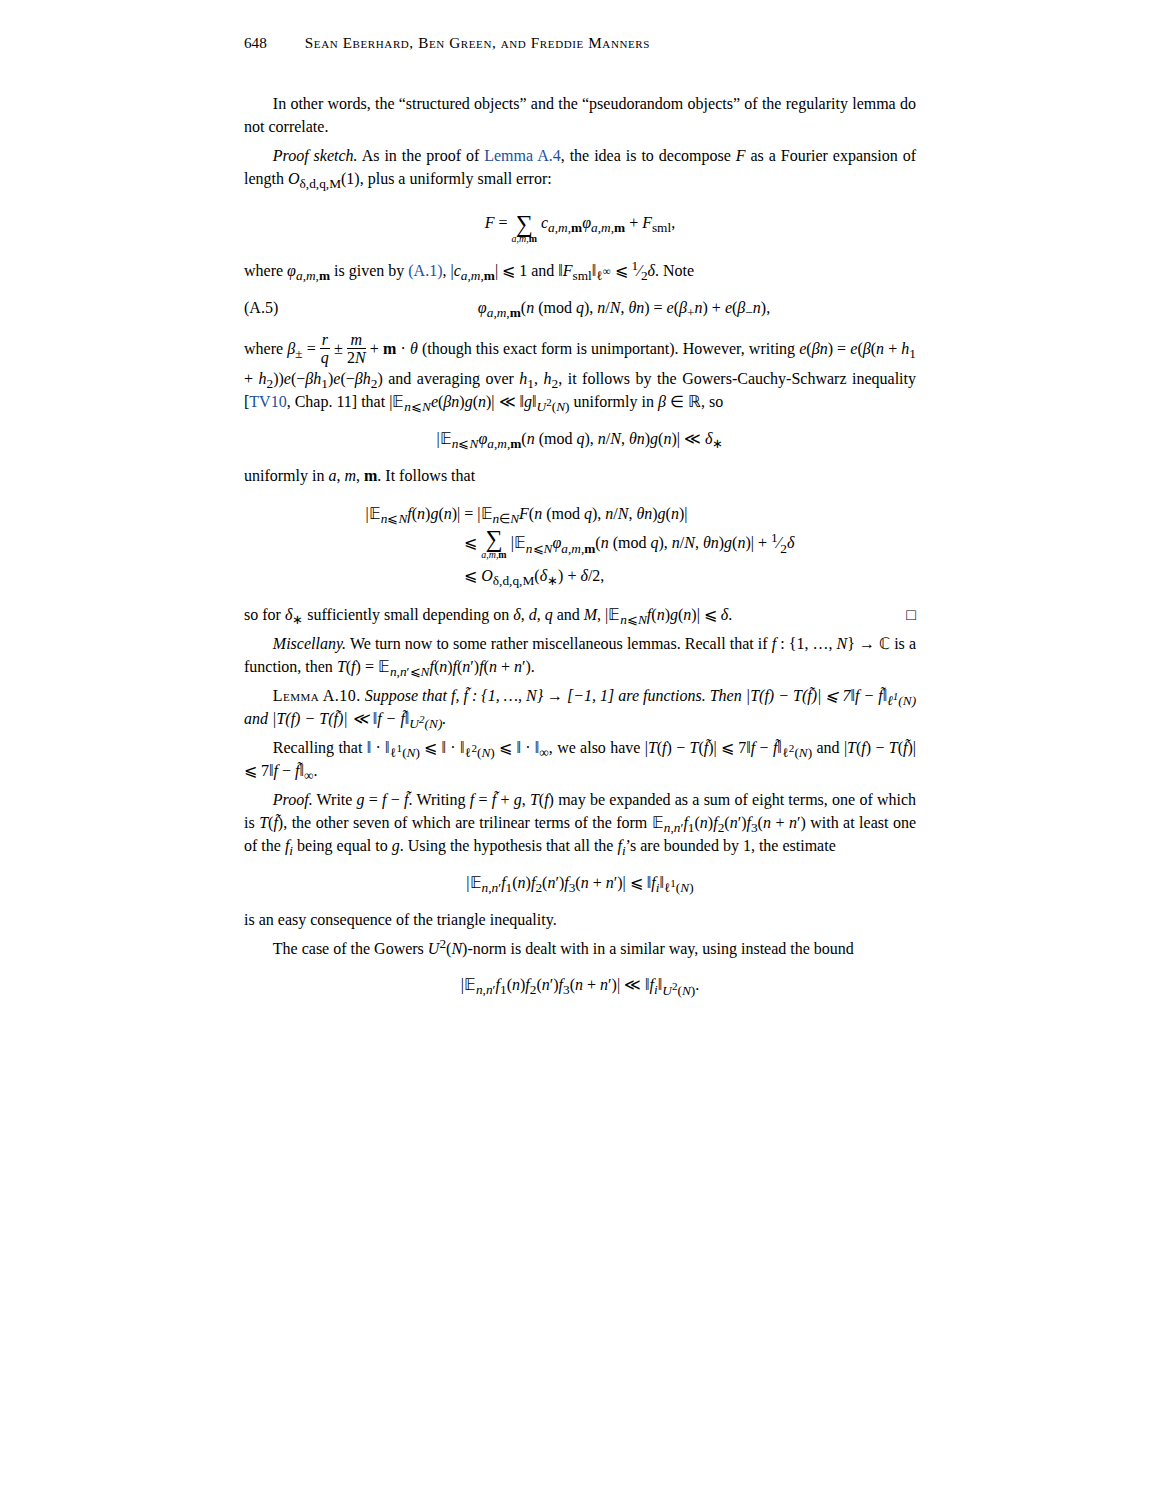648 Sean Eberhard, Ben Green, and Freddie Manners
In other words, the “structured objects” and the “pseudorandom objects” of the regularity lemma do not correlate.
Proof sketch. As in the proof of Lemma A.4, the idea is to decompose F as a Fourier expansion of length Oδ,d,q,M(1), plus a uniformly small error:
F = ∑a,m,m ca,m,mφa,m,m + Fsml,
where φa,m,m is given by (A.1), |ca,m,m| ⩽ 1 and ‖Fsml‖ℓ∞ ⩽ 1⁄2δ. Note
(A.5) φa,m,m(n (mod q), n/N, θn) = e(β+n) + e(β−n),
where β± = rq ± m 2N + m · θ (though this exact form is unimportant). However, writing e(βn) = e(β(n + h1 + h2))e(−βh1)e(−βh2) and averaging over h1, h2, it follows by the Gowers-Cauchy-Schwarz inequality [TV10, Chap. 11] that |𝔼n⩽Ne(βn)g(n)| ≪ ‖g‖U2(N) uniformly in β ∈ ℝ, so
|𝔼n⩽Nφa,m,m(n (mod q), n/N, θn)g(n)| ≪ δ∗
uniformly in a, m, m. It follows that
| /𝔼 n ⩽ N f ( n ) g ( n )/ | = /𝔼 n ∈ N F ( n (mod q ), n / N , θn ) g ( n )/ |
| | ⩽ ∑ a , m , m /𝔼 n ⩽ N φ a , m , m ( n (mod q ), n / N , θn ) g ( n )/ + 1 ⁄ 2 δ |
| | ⩽ O δ,d,q,M ( δ ∗ ) + δ /2, |
so for δ∗ sufficiently small depending on δ, d, q and M, |𝔼n⩽Nf(n)g(n)| ⩽ δ. □
Miscellany. We turn now to some rather miscellaneous lemmas. Recall that if f : {1, …, N} → ℂ is a function, then T(f) = 𝔼n,n′⩽Nf(n)f(n′)f(n + n′).
Lemma A.10. Suppose that f, f̃ : {1, …, N} → [−1, 1] are functions. Then |T(f) − T(f̃)| ⩽ 7‖f − f̃‖ℓ1(N) and |T(f) − T(f̃)| ≪ ‖f − f̃‖U2(N).
Recalling that ‖ · ‖ℓ1(N) ⩽ ‖ · ‖ℓ2(N) ⩽ ‖ · ‖∞, we also have |T(f) − T(f̃)| ⩽ 7‖f − f̃‖ℓ2(N) and |T(f) − T(f̃)| ⩽ 7‖f − f̃‖∞.
Proof. Write g = f − f̃. Writing f = f̃ + g, T(f) may be expanded as a sum of eight terms, one of which is T(f̃), the other seven of which are trilinear terms of the form 𝔼n,n′f1(n)f2(n′)f3(n + n′) with at least one of the fi being equal to g. Using the hypothesis that all the fi’s are bounded by 1, the estimate
|𝔼n,n′f1(n)f2(n′)f3(n + n′)| ⩽ ‖fi‖ℓ1(N)
is an easy consequence of the triangle inequality.
The case of the Gowers U2(N)-norm is dealt with in a similar way, using instead the bound
|𝔼n,n′f1(n)f2(n′)f3(n + n′)| ≪ ‖fi‖U2(N).